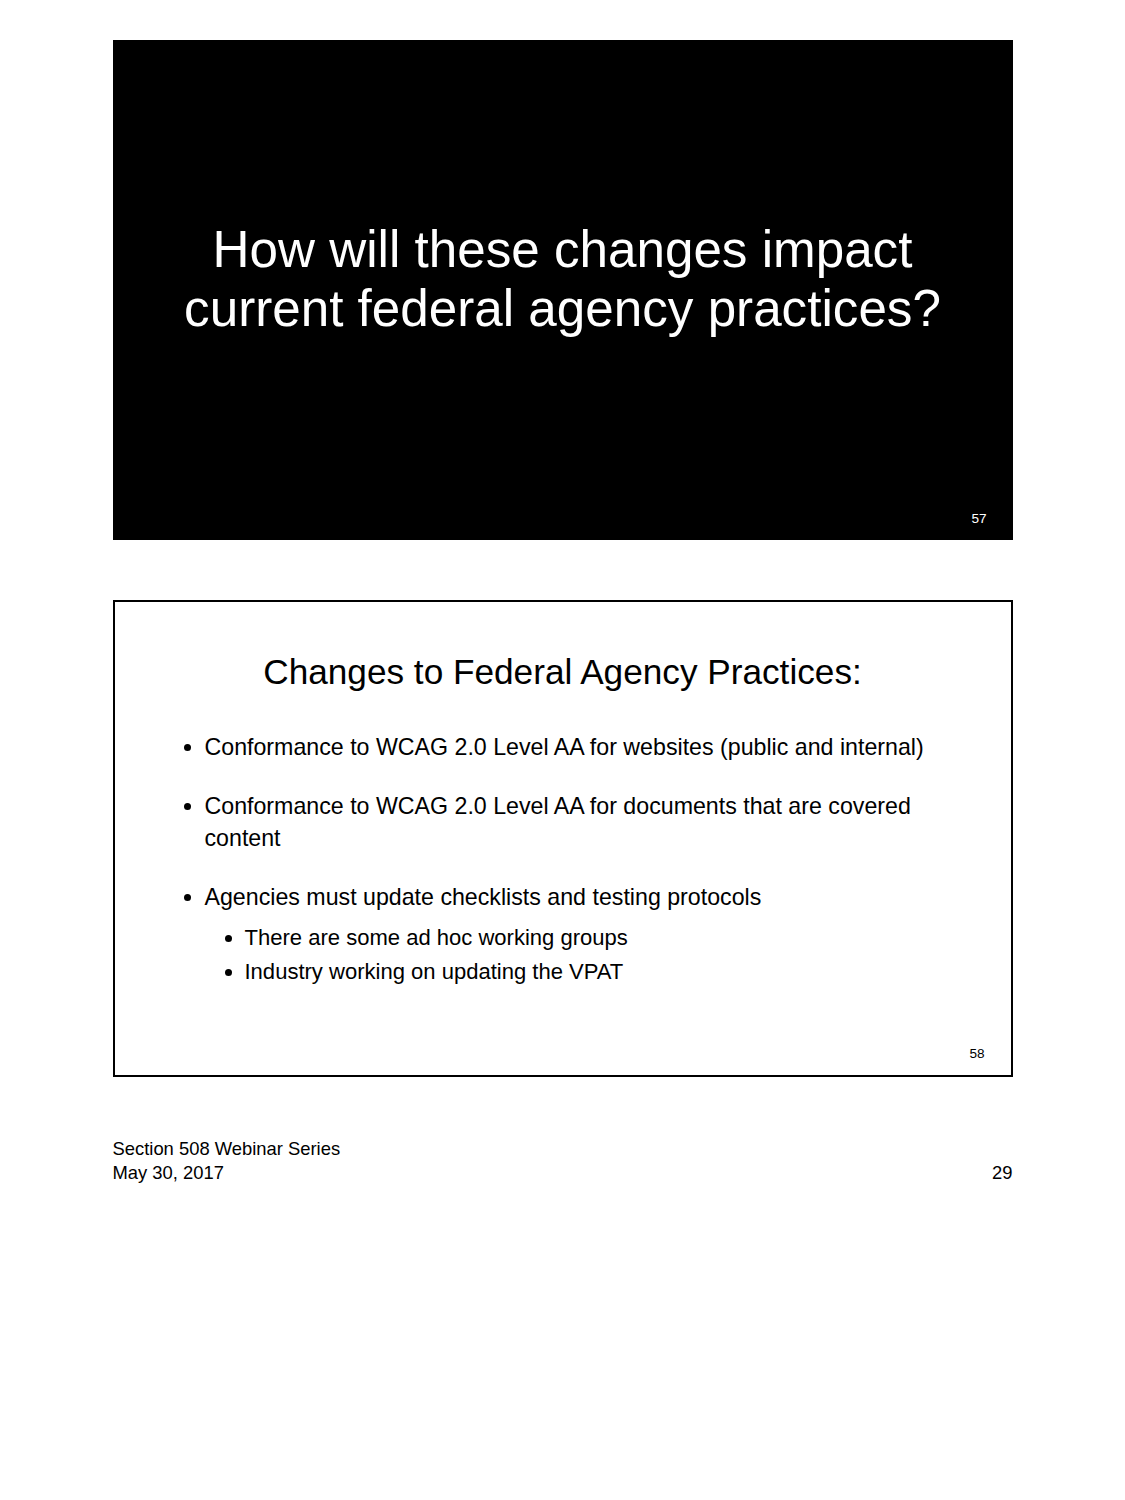How will these changes impact current federal agency practices?
57
Changes to Federal Agency Practices:
Conformance to WCAG 2.0 Level AA for websites (public and internal)
Conformance to WCAG 2.0 Level AA for documents that are covered content
Agencies must update checklists and testing protocols
There are some ad hoc working groups
Industry working on updating the VPAT
58
Section 508 Webinar Series
May 30, 2017
29